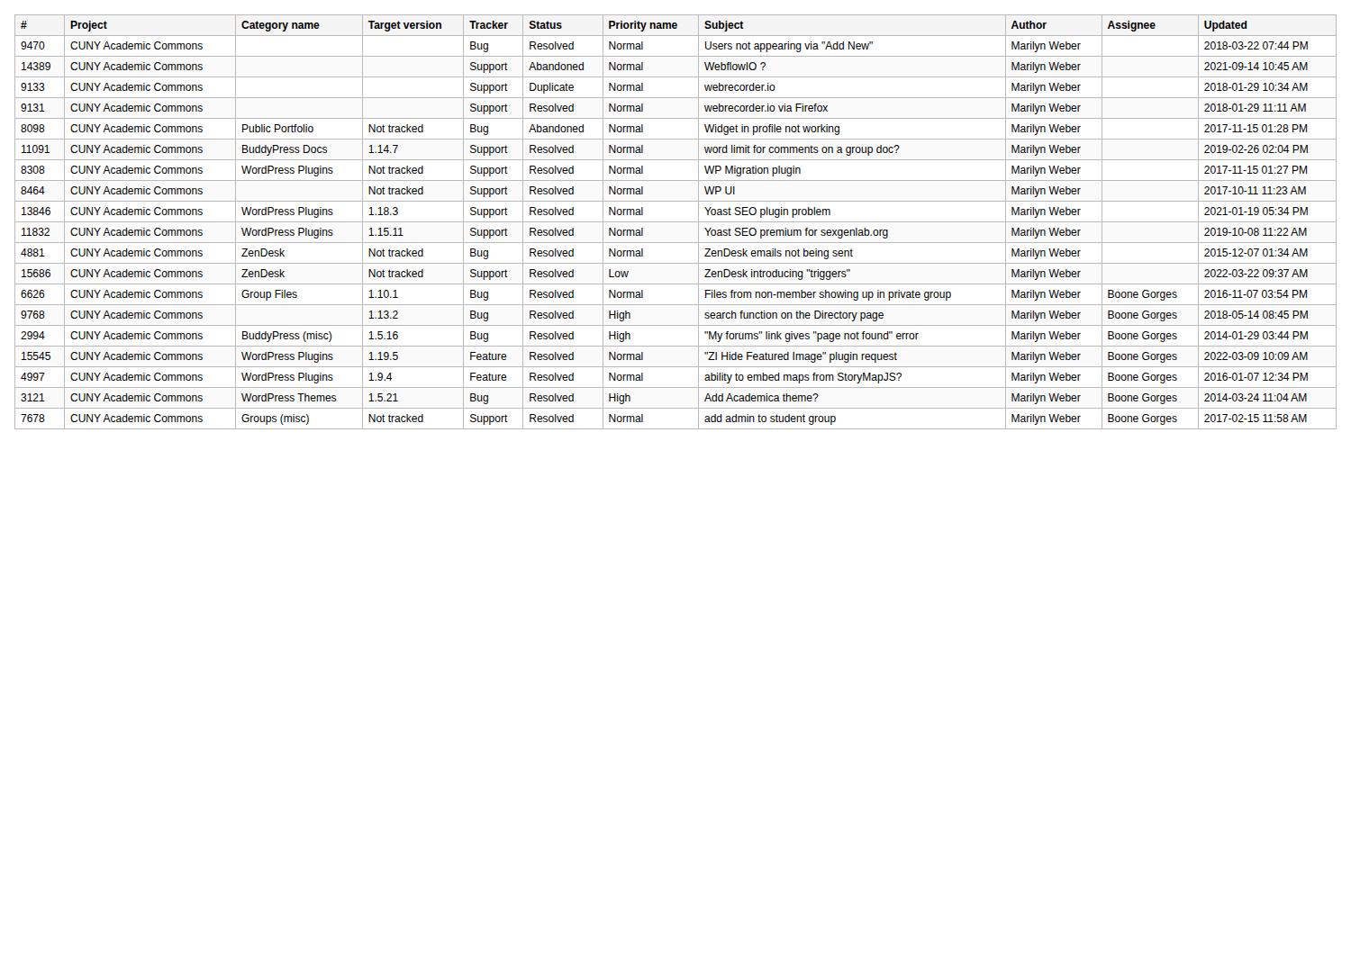Redmine-style issue listing
| # | Project | Category name | Target version | Tracker | Status | Priority name | Subject | Author | Assignee | Updated |
| --- | --- | --- | --- | --- | --- | --- | --- | --- | --- | --- |
| 9470 | CUNY Academic Commons | | | Bug | Resolved | Normal | Users not appearing via "Add New" | Marilyn Weber | | 2018-03-22 07:44 PM |
| 14389 | CUNY Academic Commons | | | Support | Abandoned | Normal | WebflowIO ? | Marilyn Weber | | 2021-09-14 10:45 AM |
| 9133 | CUNY Academic Commons | | | Support | Duplicate | Normal | webrecorder.io | Marilyn Weber | | 2018-01-29 10:34 AM |
| 9131 | CUNY Academic Commons | | | Support | Resolved | Normal | webrecorder.io via Firefox | Marilyn Weber | | 2018-01-29 11:11 AM |
| 8098 | CUNY Academic Commons | Public Portfolio | Not tracked | Bug | Abandoned | Normal | Widget in profile not working | Marilyn Weber | | 2017-11-15 01:28 PM |
| 11091 | CUNY Academic Commons | BuddyPress Docs | 1.14.7 | Support | Resolved | Normal | word limit for comments on a group doc? | Marilyn Weber | | 2019-02-26 02:04 PM |
| 8308 | CUNY Academic Commons | WordPress Plugins | Not tracked | Support | Resolved | Normal | WP Migration plugin | Marilyn Weber | | 2017-11-15 01:27 PM |
| 8464 | CUNY Academic Commons | | Not tracked | Support | Resolved | Normal | WP UI | Marilyn Weber | | 2017-10-11 11:23 AM |
| 13846 | CUNY Academic Commons | WordPress Plugins | 1.18.3 | Support | Resolved | Normal | Yoast SEO plugin problem | Marilyn Weber | | 2021-01-19 05:34 PM |
| 11832 | CUNY Academic Commons | WordPress Plugins | 1.15.11 | Support | Resolved | Normal | Yoast SEO premium for sexgenlab.org | Marilyn Weber | | 2019-10-08 11:22 AM |
| 4881 | CUNY Academic Commons | ZenDesk | Not tracked | Bug | Resolved | Normal | ZenDesk emails not being sent | Marilyn Weber | | 2015-12-07 01:34 AM |
| 15686 | CUNY Academic Commons | ZenDesk | Not tracked | Support | Resolved | Low | ZenDesk introducing "triggers" | Marilyn Weber | | 2022-03-22 09:37 AM |
| 6626 | CUNY Academic Commons | Group Files | 1.10.1 | Bug | Resolved | Normal | Files from non-member showing up in private group | Marilyn Weber | Boone Gorges | 2016-11-07 03:54 PM |
| 9768 | CUNY Academic Commons | | 1.13.2 | Bug | Resolved | High | search function on the Directory page | Marilyn Weber | Boone Gorges | 2018-05-14 08:45 PM |
| 2994 | CUNY Academic Commons | BuddyPress (misc) | 1.5.16 | Bug | Resolved | High | "My forums" link gives "page not found" error | Marilyn Weber | Boone Gorges | 2014-01-29 03:44 PM |
| 15545 | CUNY Academic Commons | WordPress Plugins | 1.19.5 | Feature | Resolved | Normal | "ZI Hide Featured Image" plugin request | Marilyn Weber | Boone Gorges | 2022-03-09 10:09 AM |
| 4997 | CUNY Academic Commons | WordPress Plugins | 1.9.4 | Feature | Resolved | Normal | ability to embed maps from StoryMapJS? | Marilyn Weber | Boone Gorges | 2016-01-07 12:34 PM |
| 3121 | CUNY Academic Commons | WordPress Themes | 1.5.21 | Bug | Resolved | High | Add Academica theme? | Marilyn Weber | Boone Gorges | 2014-03-24 11:04 AM |
| 7678 | CUNY Academic Commons | Groups (misc) | Not tracked | Support | Resolved | Normal | add admin to student group | Marilyn Weber | Boone Gorges | 2017-02-15 11:58 AM |